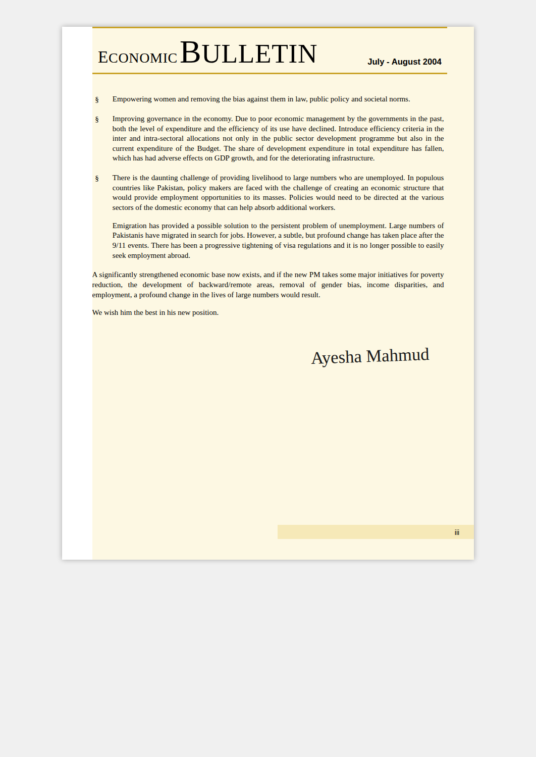ECONOMIC BULLETIN
July - August 2004
Empowering women and removing the bias against them in law, public policy and societal norms.
Improving governance in the economy. Due to poor economic management by the governments in the past, both the level of expenditure and the efficiency of its use have declined. Introduce efficiency criteria in the inter and intra-sectoral allocations not only in the public sector development programme but also in the current expenditure of the Budget. The share of development expenditure in total expenditure has fallen, which has had adverse effects on GDP growth, and for the deteriorating infrastructure.
There is the daunting challenge of providing livelihood to large numbers who are unemployed. In populous countries like Pakistan, policy makers are faced with the challenge of creating an economic structure that would provide employment opportunities to its masses. Policies would need to be directed at the various sectors of the domestic economy that can help absorb additional workers.
Emigration has provided a possible solution to the persistent problem of unemployment. Large numbers of Pakistanis have migrated in search for jobs. However, a subtle, but profound change has taken place after the 9/11 events. There has been a progressive tightening of visa regulations and it is no longer possible to easily seek employment abroad.
A significantly strengthened economic base now exists, and if the new PM takes some major initiatives for poverty reduction, the development of backward/remote areas, removal of gender bias, income disparities, and employment, a profound change in the lives of large numbers would result.
We wish him the best in his new position.
Ayesha Mahmud
iii